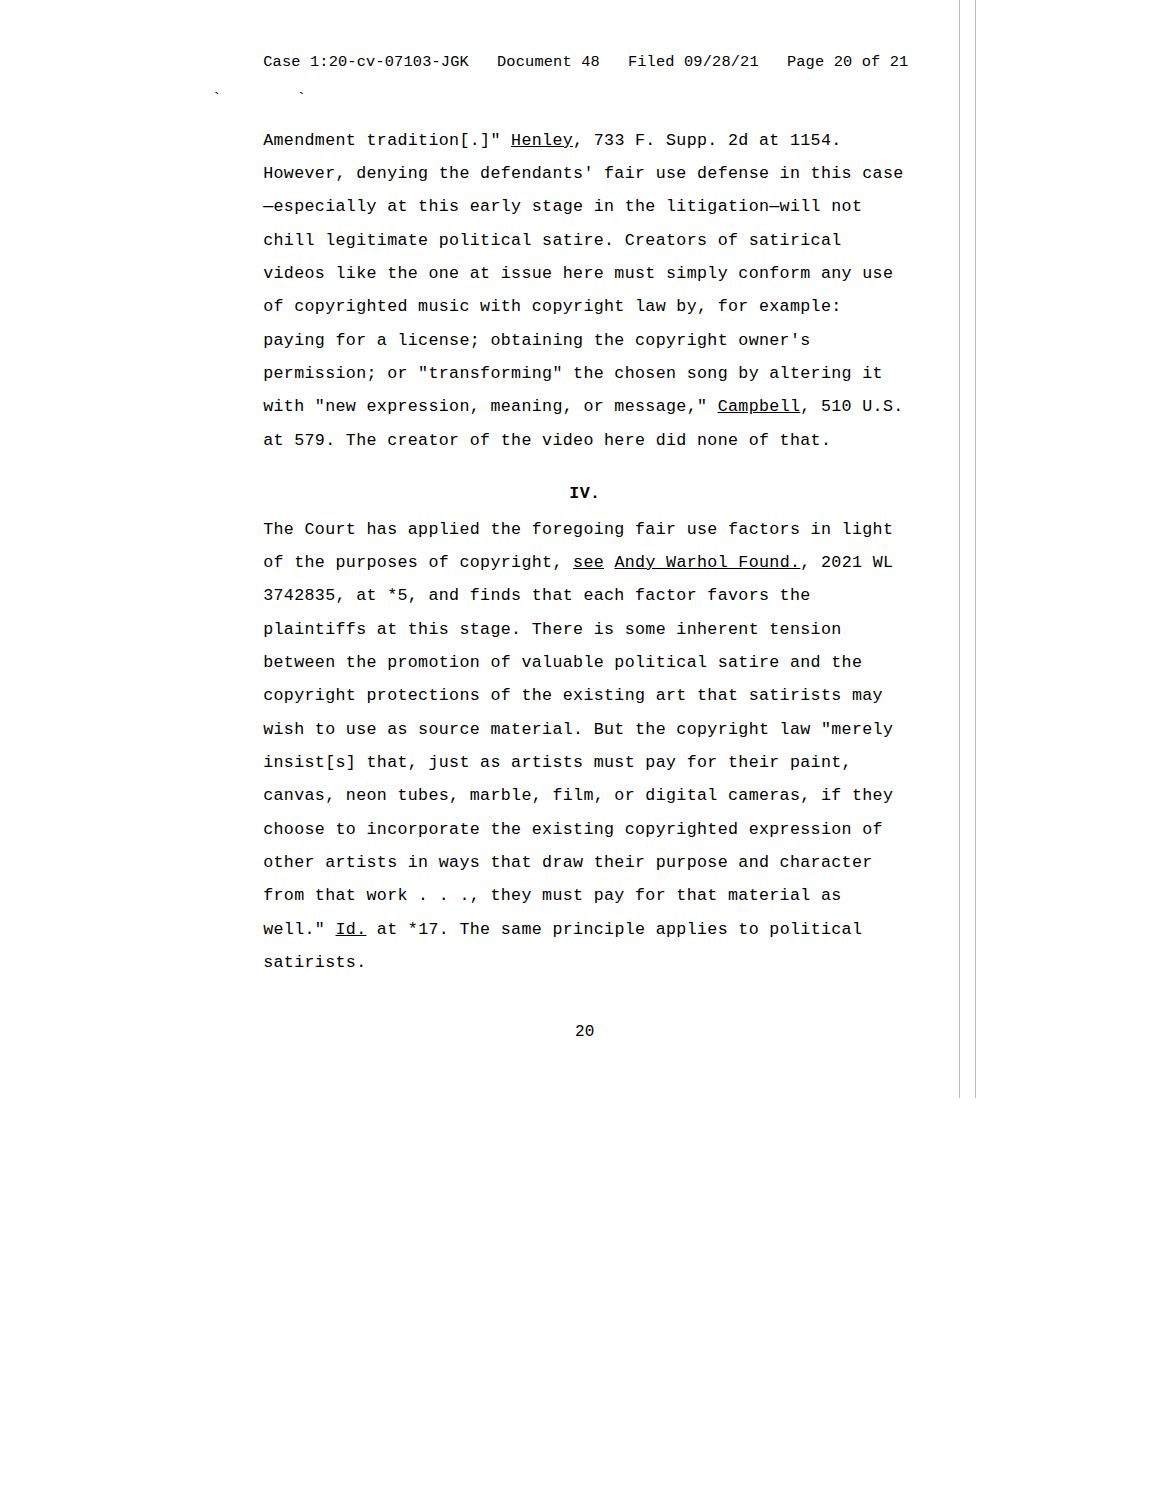` `
Case 1:20-cv-07103-JGK Document 48 Filed 09/28/21 Page 20 of 21
Amendment tradition[.]" Henley, 733 F. Supp. 2d at 1154. However, denying the defendants' fair use defense in this case—especially at this early stage in the litigation—will not chill legitimate political satire. Creators of satirical videos like the one at issue here must simply conform any use of copyrighted music with copyright law by, for example: paying for a license; obtaining the copyright owner's permission; or "transforming" the chosen song by altering it with "new expression, meaning, or message," Campbell, 510 U.S. at 579. The creator of the video here did none of that.
IV.
The Court has applied the foregoing fair use factors in light of the purposes of copyright, see Andy Warhol Found., 2021 WL 3742835, at *5, and finds that each factor favors the plaintiffs at this stage. There is some inherent tension between the promotion of valuable political satire and the copyright protections of the existing art that satirists may wish to use as source material. But the copyright law "merely insist[s] that, just as artists must pay for their paint, canvas, neon tubes, marble, film, or digital cameras, if they choose to incorporate the existing copyrighted expression of other artists in ways that draw their purpose and character from that work . . ., they must pay for that material as well." Id. at *17. The same principle applies to political satirists.
20